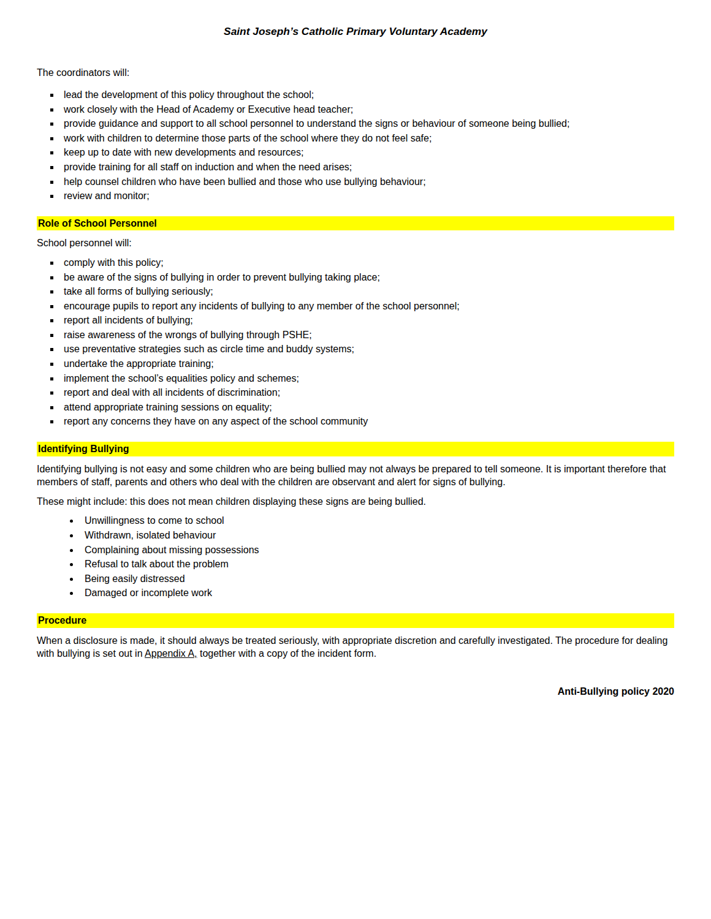Saint Joseph’s Catholic Primary Voluntary Academy
The coordinators will:
lead the development of this policy throughout the school;
work closely with the Head of Academy or Executive head teacher;
provide guidance and support to all school personnel to understand the signs or behaviour of someone being bullied;
work with children to determine those parts of the school where they do not feel safe;
keep up to date with new developments and resources;
provide training for all staff on induction and when the need arises;
help counsel children who have been bullied and those who use bullying behaviour;
review and monitor;
Role of School Personnel
School personnel will:
comply with this policy;
be aware of the signs of bullying in order to prevent bullying taking place;
take all forms of bullying seriously;
encourage pupils to report any incidents of bullying to any member of the school personnel;
report all incidents of bullying;
raise awareness of the wrongs of bullying through PSHE;
use preventative strategies such as circle time and buddy systems;
undertake the appropriate training;
implement the school’s equalities policy and schemes;
report and deal with all incidents of discrimination;
attend appropriate training sessions on equality;
report any concerns they have on any aspect of the school community
Identifying Bullying
Identifying bullying is not easy and some children who are being bullied may not always be prepared to tell someone. It is important therefore that members of staff, parents and others who deal with the children are observant and alert for signs of bullying.
These might include: this does not mean children displaying these signs are being bullied.
Unwillingness to come to school
Withdrawn, isolated behaviour
Complaining about missing possessions
Refusal to talk about the problem
Being easily distressed
Damaged or incomplete work
Procedure
When a disclosure is made, it should always be treated seriously, with appropriate discretion and carefully investigated. The procedure for dealing with bullying is set out in Appendix A, together with a copy of the incident form.
Anti-Bullying policy 2020